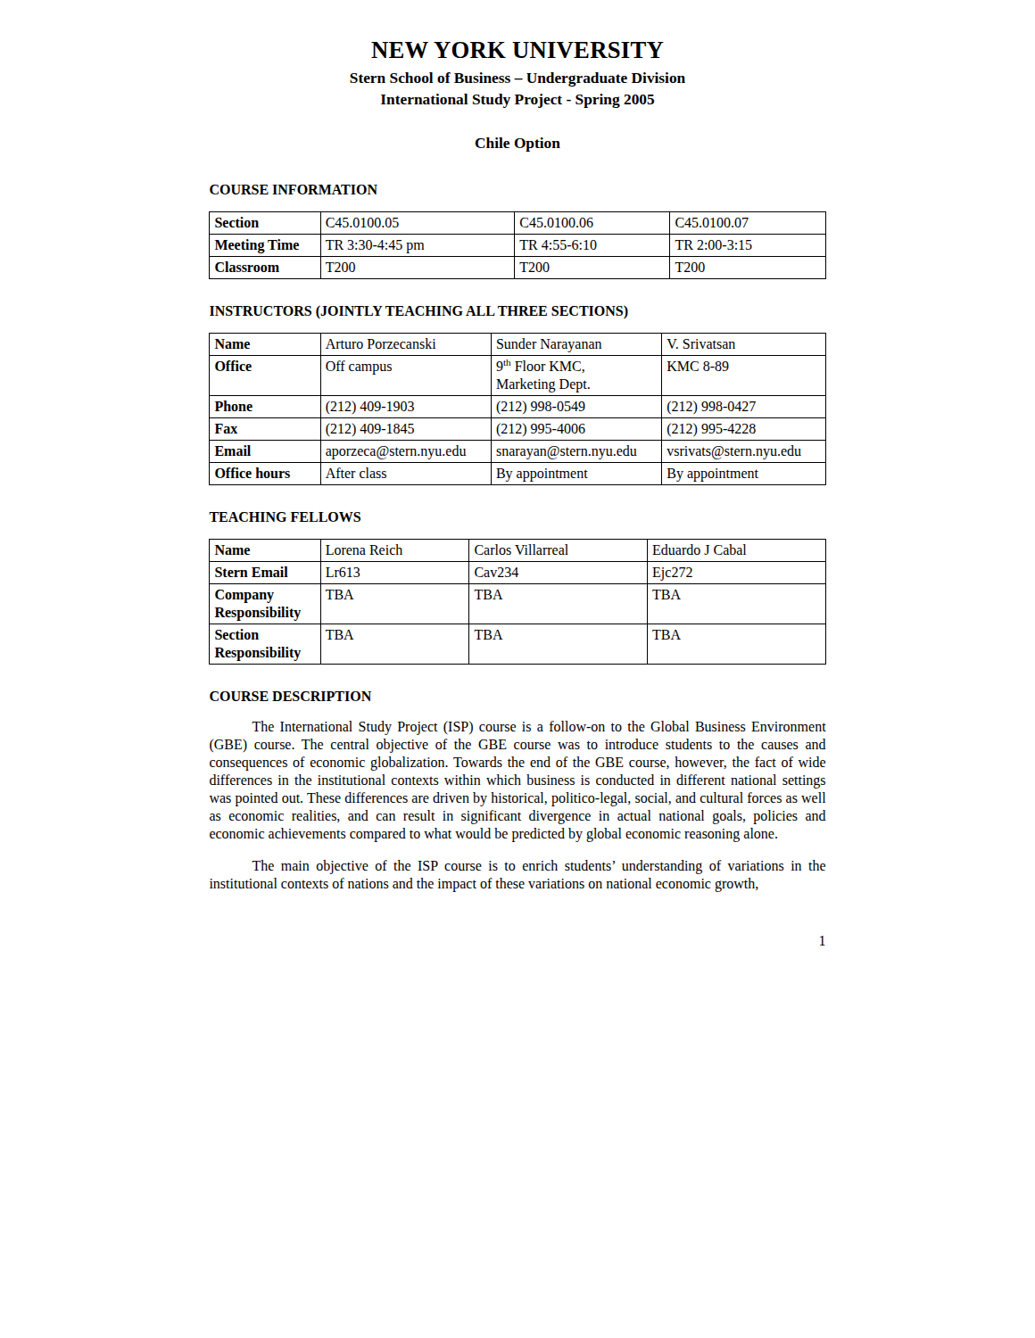NEW YORK UNIVERSITY
Stern School of Business – Undergraduate Division
International Study Project - Spring 2005
Chile Option
Course Information
| Section | C45.0100.05 | C45.0100.06 | C45.0100.07 |
| Meeting Time | TR 3:30-4:45 pm | TR 4:55-6:10 | TR 2:00-3:15 |
| Classroom | T200 | T200 | T200 |
Instructors (Jointly Teaching All Three Sections)
| Name | Arturo Porzecanski | Sunder Narayanan | V. Srivatsan |
| Office | Off campus | 9 th Floor KMC, Marketing Dept. | KMC 8-89 |
| Phone | (212) 409-1903 | (212) 998-0549 | (212) 998-0427 |
| Fax | (212) 409-1845 | (212) 995-4006 | (212) 995-4228 |
| Email | aporzeca@stern.nyu.edu | snarayan@stern.nyu.edu | vsrivats@stern.nyu.edu |
| Office hours | After class | By appointment | By appointment |
Teaching Fellows
| Name | Lorena Reich | Carlos Villarreal | Eduardo J Cabal |
| Stern Email | Lr613 | Cav234 | Ejc272 |
| Company Responsibility | TBA | TBA | TBA |
| Section Responsibility | TBA | TBA | TBA |
Course Description
The International Study Project (ISP) course is a follow-on to the Global Business Environment (GBE) course. The central objective of the GBE course was to introduce students to the causes and consequences of economic globalization. Towards the end of the GBE course, however, the fact of wide differences in the institutional contexts within which business is conducted in different national settings was pointed out. These differences are driven by historical, politico-legal, social, and cultural forces as well as economic realities, and can result in significant divergence in actual national goals, policies and economic achievements compared to what would be predicted by global economic reasoning alone.
The main objective of the ISP course is to enrich students’ understanding of variations in the institutional contexts of nations and the impact of these variations on national economic growth,
1